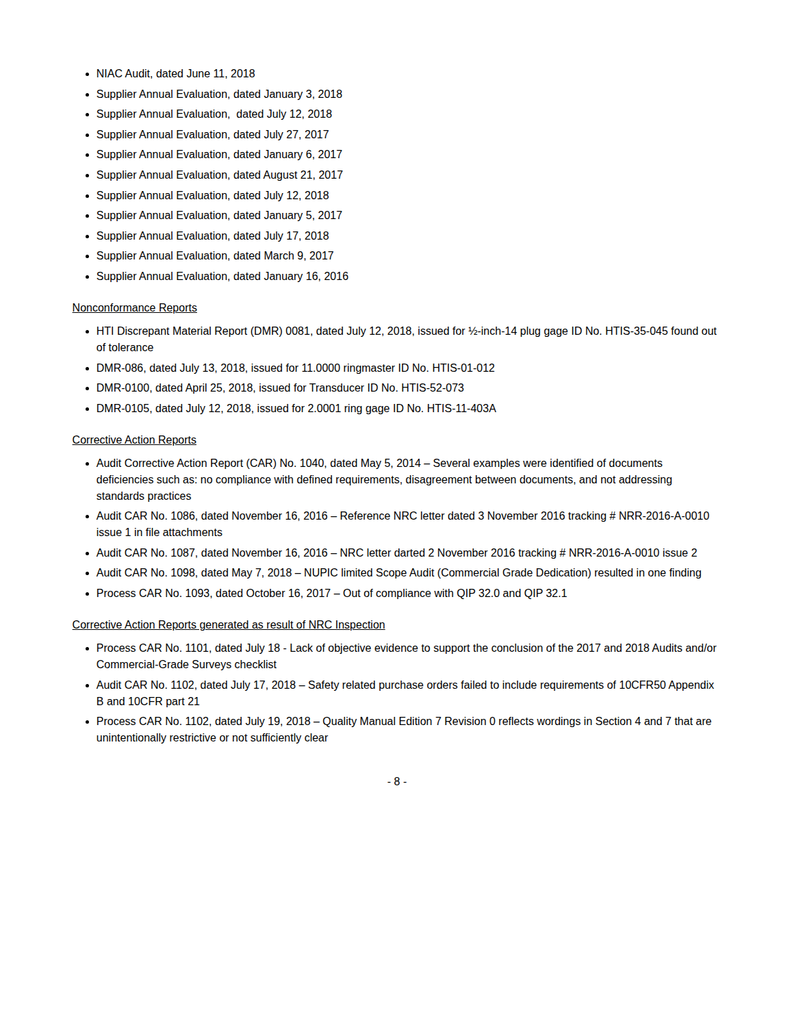NIAC Audit, dated June 11, 2018
Supplier Annual Evaluation, dated January 3, 2018
Supplier Annual Evaluation, dated July 12, 2018
Supplier Annual Evaluation, dated July 27, 2017
Supplier Annual Evaluation, dated January 6, 2017
Supplier Annual Evaluation, dated August 21, 2017
Supplier Annual Evaluation, dated July 12, 2018
Supplier Annual Evaluation, dated January 5, 2017
Supplier Annual Evaluation, dated July 17, 2018
Supplier Annual Evaluation, dated March 9, 2017
Supplier Annual Evaluation, dated January 16, 2016
Nonconformance Reports
HTI Discrepant Material Report (DMR) 0081, dated July 12, 2018, issued for ½-inch-14 plug gage ID No. HTIS-35-045 found out of tolerance
DMR-086, dated July 13, 2018, issued for 11.0000 ringmaster ID No. HTIS-01-012
DMR-0100, dated April 25, 2018, issued for Transducer ID No. HTIS-52-073
DMR-0105, dated July 12, 2018, issued for 2.0001 ring gage ID No. HTIS-11-403A
Corrective Action Reports
Audit Corrective Action Report (CAR) No. 1040, dated May 5, 2014 – Several examples were identified of documents deficiencies such as: no compliance with defined requirements, disagreement between documents, and not addressing standards practices
Audit CAR No. 1086, dated November 16, 2016 – Reference NRC letter dated 3 November 2016 tracking # NRR-2016-A-0010 issue 1 in file attachments
Audit CAR No. 1087, dated November 16, 2016 – NRC letter darted 2 November 2016 tracking # NRR-2016-A-0010 issue 2
Audit CAR No. 1098, dated May 7, 2018 – NUPIC limited Scope Audit (Commercial Grade Dedication) resulted in one finding
Process CAR No. 1093, dated October 16, 2017 – Out of compliance with QIP 32.0 and QIP 32.1
Corrective Action Reports generated as result of NRC Inspection
Process CAR No. 1101, dated July 18 - Lack of objective evidence to support the conclusion of the 2017 and 2018 Audits and/or Commercial-Grade Surveys checklist
Audit CAR No. 1102, dated July 17, 2018 – Safety related purchase orders failed to include requirements of 10CFR50 Appendix B and 10CFR part 21
Process CAR No. 1102, dated July 19, 2018 – Quality Manual Edition 7 Revision 0 reflects wordings in Section 4 and 7 that are unintentionally restrictive or not sufficiently clear
- 8 -